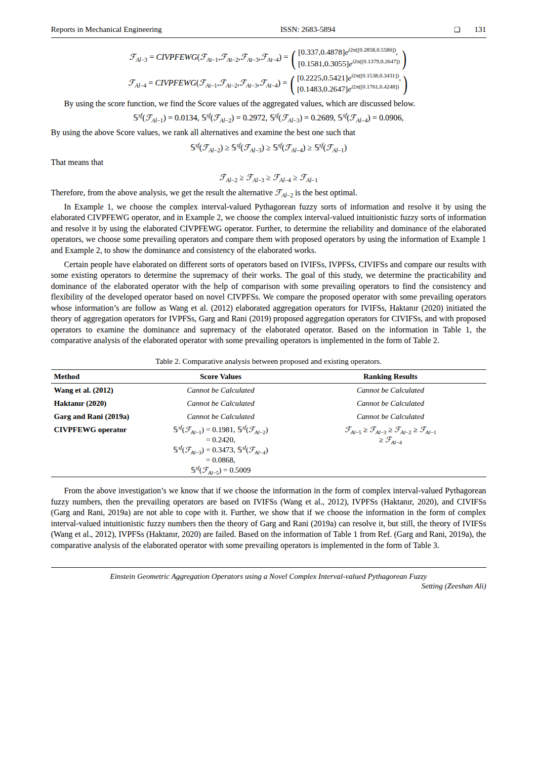Reports in Mechanical Engineering ISSN: 2683-5894 ❑ 131
ℱAl−3 = CIVPFEWG(ℱAt−1,ℱAt−2,ℱAt−3,ℱAt−4) = ( [0.337,0.4878]ei2π([0.2858,0.5586]), [0.1581,0.3055]ei2π([0.1379,0.2647]) )
ℱAl−4 = CIVPFEWG(ℱAt−1,ℱAt−2,ℱAt−3,ℱAt−4) = ( [0.2225,0.5421]ei2π([0.1538,0.3431]), [0.1483,0.2647]ei2π([0.1761,0.4248]) )
By using the score function, we find the Score values of the aggregated values, which are discussed below.
𝕊sf(ℱAl−1) = 0.0134, 𝕊sf(ℱAl−2) = 0.2972, 𝕊sf(ℱAl−3) = 0.2689, 𝕊sf(ℱAl−4) = 0.0906,
By using the above Score values, we rank all alternatives and examine the best one such that
𝕊sf(ℱAl−2) ≥ 𝕊sf(ℱAl−3) ≥ 𝕊sf(ℱAl−4) ≥ 𝕊sf(ℱAl−1)
That means that
ℱAl−2 ≥ ℱAl−3 ≥ ℱAl−4 ≥ ℱAl−1
Therefore, from the above analysis, we get the result the alternative ℱAl−2 is the best optimal.
In Example 1, we choose the complex interval-valued Pythagorean fuzzy sorts of information and resolve it by using the elaborated CIVPFEWG operator, and in Example 2, we choose the complex interval-valued intuitionistic fuzzy sorts of information and resolve it by using the elaborated CIVPFEWG operator. Further, to determine the reliability and dominance of the elaborated operators, we choose some prevailing operators and compare them with proposed operators by using the information of Example 1 and Example 2, to show the dominance and consistency of the elaborated works.
Certain people have elaborated on different sorts of operators based on IVIFSs, IVPFSs, CIVIFSs and compare our results with some existing operators to determine the supremacy of their works. The goal of this study, we determine the practicability and dominance of the elaborated operator with the help of comparison with some prevailing operators to find the consistency and flexibility of the developed operator based on novel CIVPFSs. We compare the proposed operator with some prevailing operators whose information’s are follow as Wang et al. (2012) elaborated aggregation operators for IVIFSs, Haktanır (2020) initiated the theory of aggregation operators for IVPFSs, Garg and Rani (2019) proposed aggregation operators for CIVIFSs, and with proposed operators to examine the dominance and supremacy of the elaborated operator. Based on the information in Table 1, the comparative analysis of the elaborated operator with some prevailing operators is implemented in the form of Table 2.
Table 2. Comparative analysis between proposed and existing operators.
| Method | Score Values | Ranking Results |
| --- | --- | --- |
| Wang et al. (2012) | Cannot be Calculated | Cannot be Calculated |
| Haktanır (2020) | Cannot be Calculated | Cannot be Calculated |
| Garg and Rani (2019a) | Cannot be Calculated | Cannot be Calculated |
| CIVPFEWG operator | 𝕊 sf ( ℱ Al −1 ) = 0.1981, 𝕊 sf ( ℱ Al −2 ) = 0.2420, 𝕊 sf ( ℱ Al −3 ) = 0.3473, 𝕊 sf ( ℱ Al −4 ) = 0.0868, 𝕊 sf ( ℱ Al −5 ) = 0.5009 | ℱ Al −5 ≥ ℱ Al −3 ≥ ℱ Al −2 ≥ ℱ Al −1 ≥ ℱ Al −4 |
From the above investigation’s we know that if we choose the information in the form of complex interval-valued Pythagorean fuzzy numbers, then the prevailing operators are based on IVIFSs (Wang et al., 2012), IVPFSs (Haktanır, 2020), and CIVIFSs (Garg and Rani, 2019a) are not able to cope with it. Further, we show that if we choose the information in the form of complex interval-valued intuitionistic fuzzy numbers then the theory of Garg and Rani (2019a) can resolve it, but still, the theory of IVIFSs (Wang et al., 2012), IVPFSs (Haktanır, 2020) are failed. Based on the information of Table 1 from Ref. (Garg and Rani, 2019a), the comparative analysis of the elaborated operator with some prevailing operators is implemented in the form of Table 3.
Einstein Geometric Aggregation Operators using a Novel Complex Interval-valued Pythagorean Fuzzy
Setting (Zeeshan Ali)